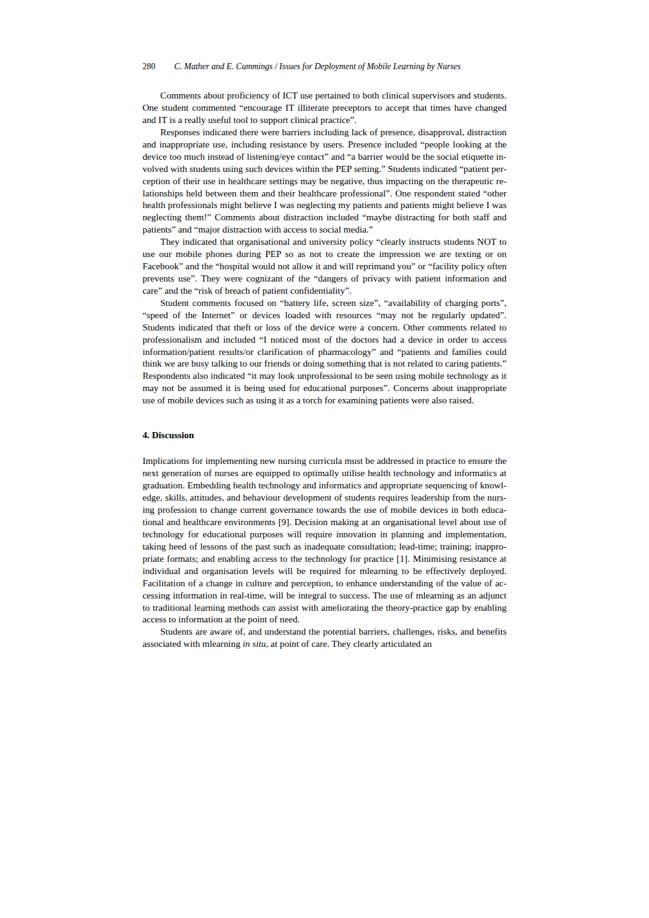280 C. Mather and E. Cummings / Issues for Deployment of Mobile Learning by Nurses
Comments about proficiency of ICT use pertained to both clinical supervisors and students. One student commented “encourage IT illiterate preceptors to accept that times have changed and IT is a really useful tool to support clinical practice”.
Responses indicated there were barriers including lack of presence, disapproval, distraction and inappropriate use, including resistance by users. Presence included “people looking at the device too much instead of listening/eye contact” and “a barrier would be the social etiquette involved with students using such devices within the PEP setting.” Students indicated “patient perception of their use in healthcare settings may be negative, thus impacting on the therapeutic relationships held between them and their healthcare professional”. One respondent stated “other health professionals might believe I was neglecting my patients and patients might believe I was neglecting them!” Comments about distraction included “maybe distracting for both staff and patients” and “major distraction with access to social media.”
They indicated that organisational and university policy “clearly instructs students NOT to use our mobile phones during PEP so as not to create the impression we are texting or on Facebook” and the “hospital would not allow it and will reprimand you” or “facility policy often prevents use”. They were cognizant of the “dangers of privacy with patient information and care” and the “risk of breach of patient confidentiality”.
Student comments focused on “battery life, screen size”, “availability of charging ports”, “speed of the Internet” or devices loaded with resources “may not be regularly updated”. Students indicated that theft or loss of the device were a concern. Other comments related to professionalism and included “I noticed most of the doctors had a device in order to access information/patient results/or clarification of pharmacology” and “patients and families could think we are busy talking to our friends or doing something that is not related to caring patients.” Respondents also indicated “it may look unprofessional to be seen using mobile technology as it may not be assumed it is being used for educational purposes”. Concerns about inappropriate use of mobile devices such as using it as a torch for examining patients were also raised.
4. Discussion
Implications for implementing new nursing curricula must be addressed in practice to ensure the next generation of nurses are equipped to optimally utilise health technology and informatics at graduation. Embedding health technology and informatics and appropriate sequencing of knowledge, skills, attitudes, and behaviour development of students requires leadership from the nursing profession to change current governance towards the use of mobile devices in both educational and healthcare environments [9]. Decision making at an organisational level about use of technology for educational purposes will require innovation in planning and implementation, taking heed of lessons of the past such as inadequate consultation; lead-time; training; inappropriate formats; and enabling access to the technology for practice [1]. Minimising resistance at individual and organisation levels will be required for mlearning to be effectively deployed. Facilitation of a change in culture and perception, to enhance understanding of the value of accessing information in real-time, will be integral to success. The use of mlearning as an adjunct to traditional learning methods can assist with ameliorating the theory-practice gap by enabling access to information at the point of need.
Students are aware of, and understand the potential barriers, challenges, risks, and benefits associated with mlearning in situ, at point of care. They clearly articulated an